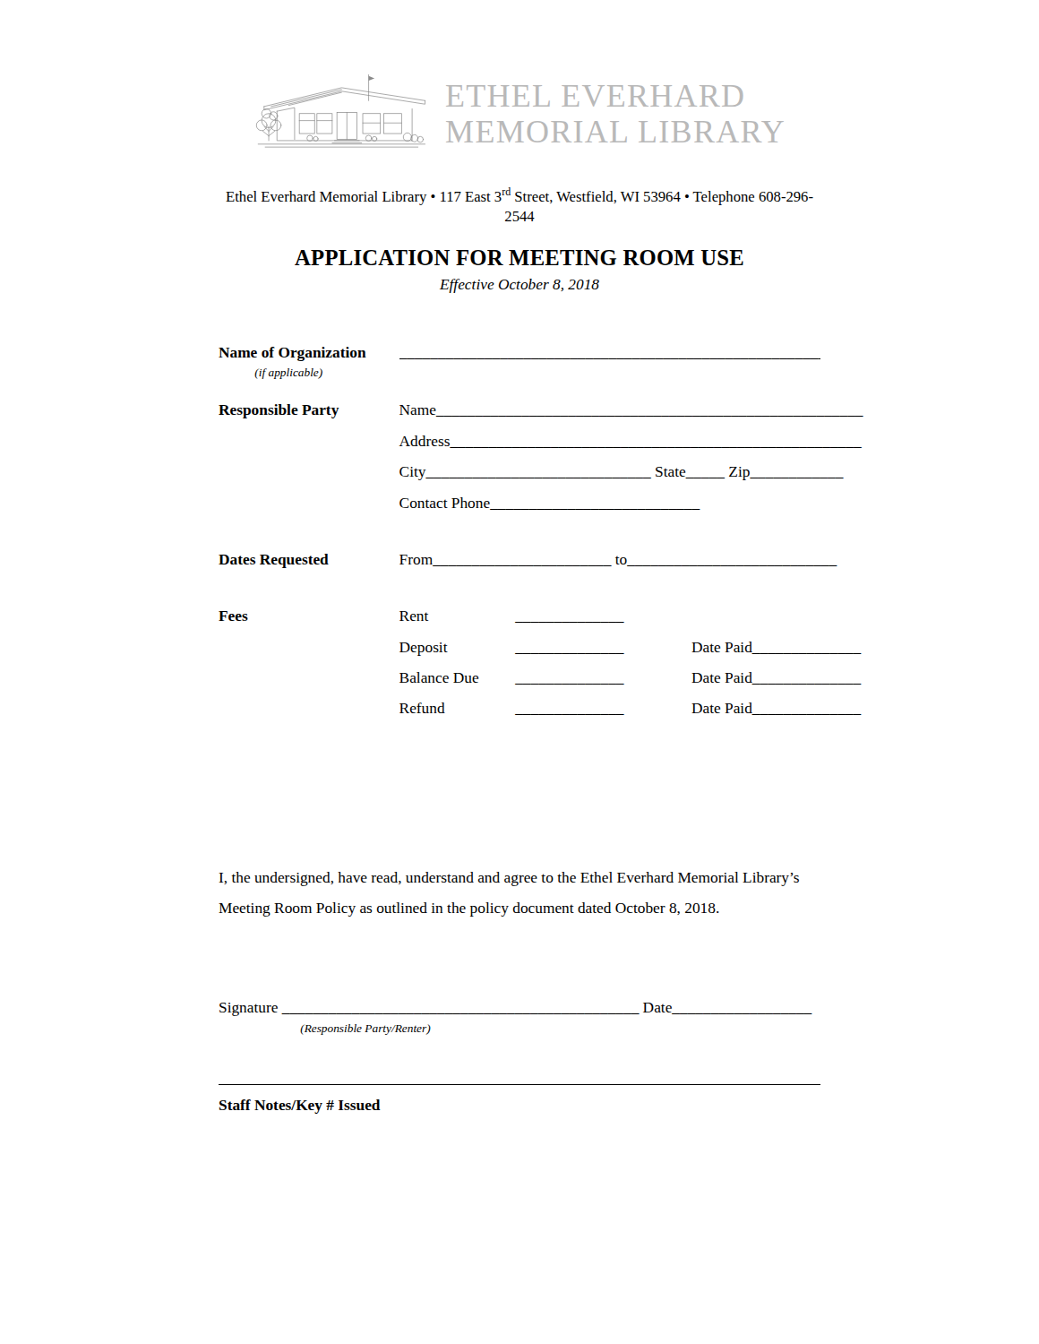ETHEL EVERHARD
MEMORIAL LIBRARY
Ethel Everhard Memorial Library • 117 East 3rd Street, Westfield, WI 53964 • Telephone 608-296-2544
APPLICATION FOR MEETING ROOM USE
Effective October 8, 2018
Name of Organization
_______________________________________________________________
(if applicable)
Responsible Party
Name_______________________________________________________
Address_____________________________________________________
City_____________________________ State_____ Zip____________
Contact Phone___________________________
Dates Requested
From_______________________ to___________________________
Fees
Rent
______________
Deposit
______________
Date Paid______________
Balance Due
______________
Date Paid______________
Refund
______________
Date Paid______________
I, the undersigned, have read, understand and agree to the Ethel Everhard Memorial Library’s Meeting Room Policy as outlined in the policy document dated October 8, 2018.
Signature ______________________________________________ Date__________________
(Responsible Party/Renter)
Staff Notes/Key # Issued